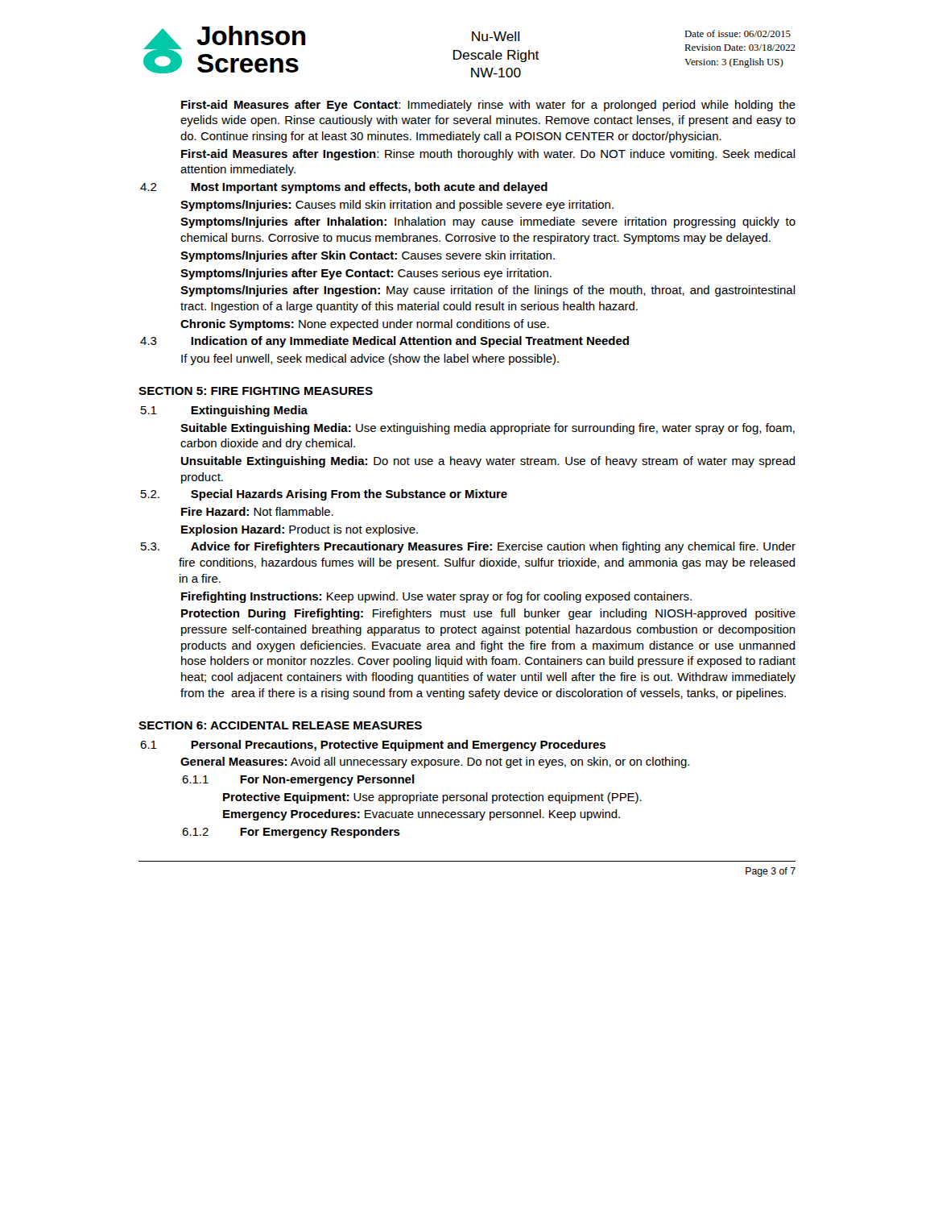Johnson
Screens
Nu-Well
Descale Right
NW-100
Date of issue: 06/02/2015
Revision Date: 03/18/2022
Version: 3 (English US)
First-aid Measures after Eye Contact: Immediately rinse with water for a prolonged period while holding the eyelids wide open. Rinse cautiously with water for several minutes. Remove contact lenses, if present and easy to do. Continue rinsing for at least 30 minutes. Immediately call a POISON CENTER or doctor/physician.
First-aid Measures after Ingestion: Rinse mouth thoroughly with water. Do NOT induce vomiting. Seek medical attention immediately.
4.2 Most Important symptoms and effects, both acute and delayed
Symptoms/Injuries: Causes mild skin irritation and possible severe eye irritation.
Symptoms/Injuries after Inhalation: Inhalation may cause immediate severe irritation progressing quickly to chemical burns. Corrosive to mucus membranes. Corrosive to the respiratory tract. Symptoms may be delayed.
Symptoms/Injuries after Skin Contact: Causes severe skin irritation.
Symptoms/Injuries after Eye Contact: Causes serious eye irritation.
Symptoms/Injuries after Ingestion: May cause irritation of the linings of the mouth, throat, and gastrointestinal tract. Ingestion of a large quantity of this material could result in serious health hazard.
Chronic Symptoms: None expected under normal conditions of use.
4.3 Indication of any Immediate Medical Attention and Special Treatment Needed
If you feel unwell, seek medical advice (show the label where possible).
SECTION 5: FIRE FIGHTING MEASURES
5.1 Extinguishing Media
Suitable Extinguishing Media: Use extinguishing media appropriate for surrounding fire, water spray or fog, foam, carbon dioxide and dry chemical.
Unsuitable Extinguishing Media: Do not use a heavy water stream. Use of heavy stream of water may spread product.
5.2. Special Hazards Arising From the Substance or Mixture
Fire Hazard: Not flammable.
Explosion Hazard: Product is not explosive.
5.3. Advice for Firefighters Precautionary Measures Fire: Exercise caution when fighting any chemical fire. Under fire conditions, hazardous fumes will be present. Sulfur dioxide, sulfur trioxide, and ammonia gas may be released in a fire.
Firefighting Instructions: Keep upwind. Use water spray or fog for cooling exposed containers.
Protection During Firefighting: Firefighters must use full bunker gear including NIOSH-approved positive pressure self-contained breathing apparatus to protect against potential hazardous combustion or decomposition products and oxygen deficiencies. Evacuate area and fight the fire from a maximum distance or use unmanned hose holders or monitor nozzles. Cover pooling liquid with foam. Containers can build pressure if exposed to radiant heat; cool adjacent containers with flooding quantities of water until well after the fire is out. Withdraw immediately from the area if there is a rising sound from a venting safety device or discoloration of vessels, tanks, or pipelines.
SECTION 6: ACCIDENTAL RELEASE MEASURES
6.1 Personal Precautions, Protective Equipment and Emergency Procedures
General Measures: Avoid all unnecessary exposure. Do not get in eyes, on skin, or on clothing.
6.1.1 For Non-emergency Personnel
Protective Equipment: Use appropriate personal protection equipment (PPE).
Emergency Procedures: Evacuate unnecessary personnel. Keep upwind.
6.1.2 For Emergency Responders
Page 3 of 7